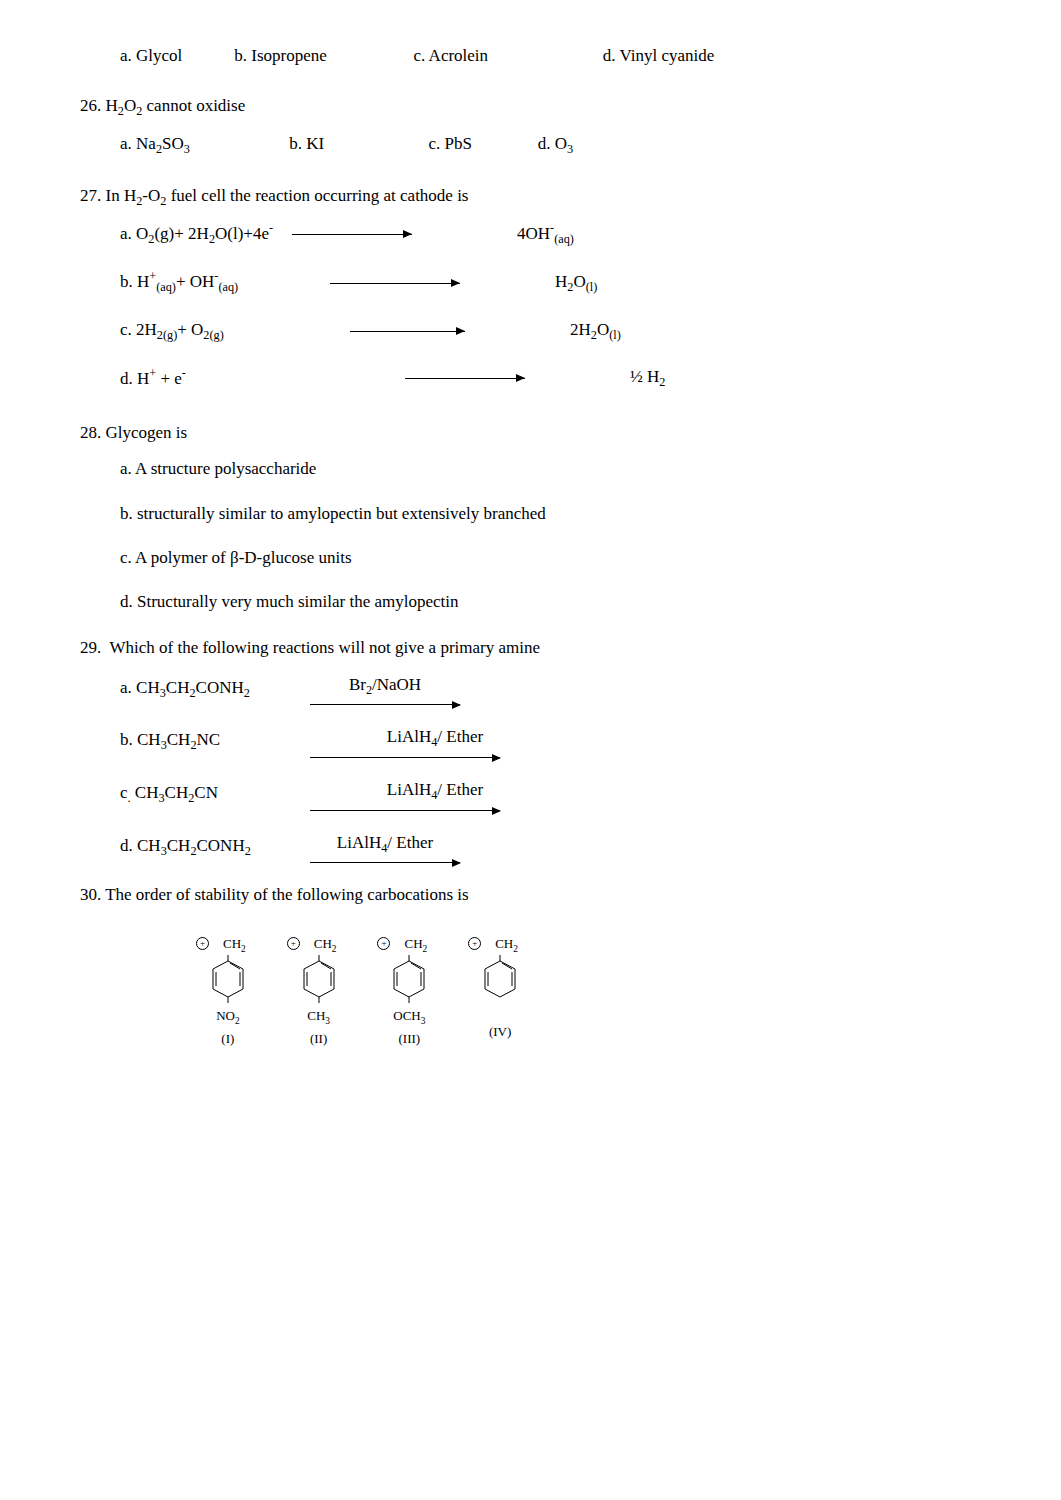a. Glycol b. Isopropene c. Acrolein d. Vinyl cyanide
26. H2O2 cannot oxidise
a. Na2SO3 b. KI c. PbS d. O3
27. In H2-O2 fuel cell the reaction occurring at cathode is
a. O2(g)+ 2H2O(l)+4e- 4OH-(aq)
b. H+(aq)+ OH-(aq) H2O(l)
c. 2H2(g)+ O2(g) 2H2O(l)
d. H+ + e- ½ H2
28. Glycogen is
a. A structure polysaccharide
b. structurally similar to amylopectin but extensively branched
c. A polymer of β-D-glucose units
d. Structurally very much similar the amylopectin
29. Which of the following reactions will not give a primary amine
a. CH3CH2CONH2 Br2/NaOH
b. CH3CH2NC LiAlH4/ Ether
c. CH3CH2CN LiAlH4/ Ether
d. CH3CH2CONH2 LiAlH4/ Ether
30. The order of stability of the following carbocations is
+CH2
NO2
(I)
+CH2
CH3
(II)
+CH2
OCH3
(III)
+CH2
(IV)